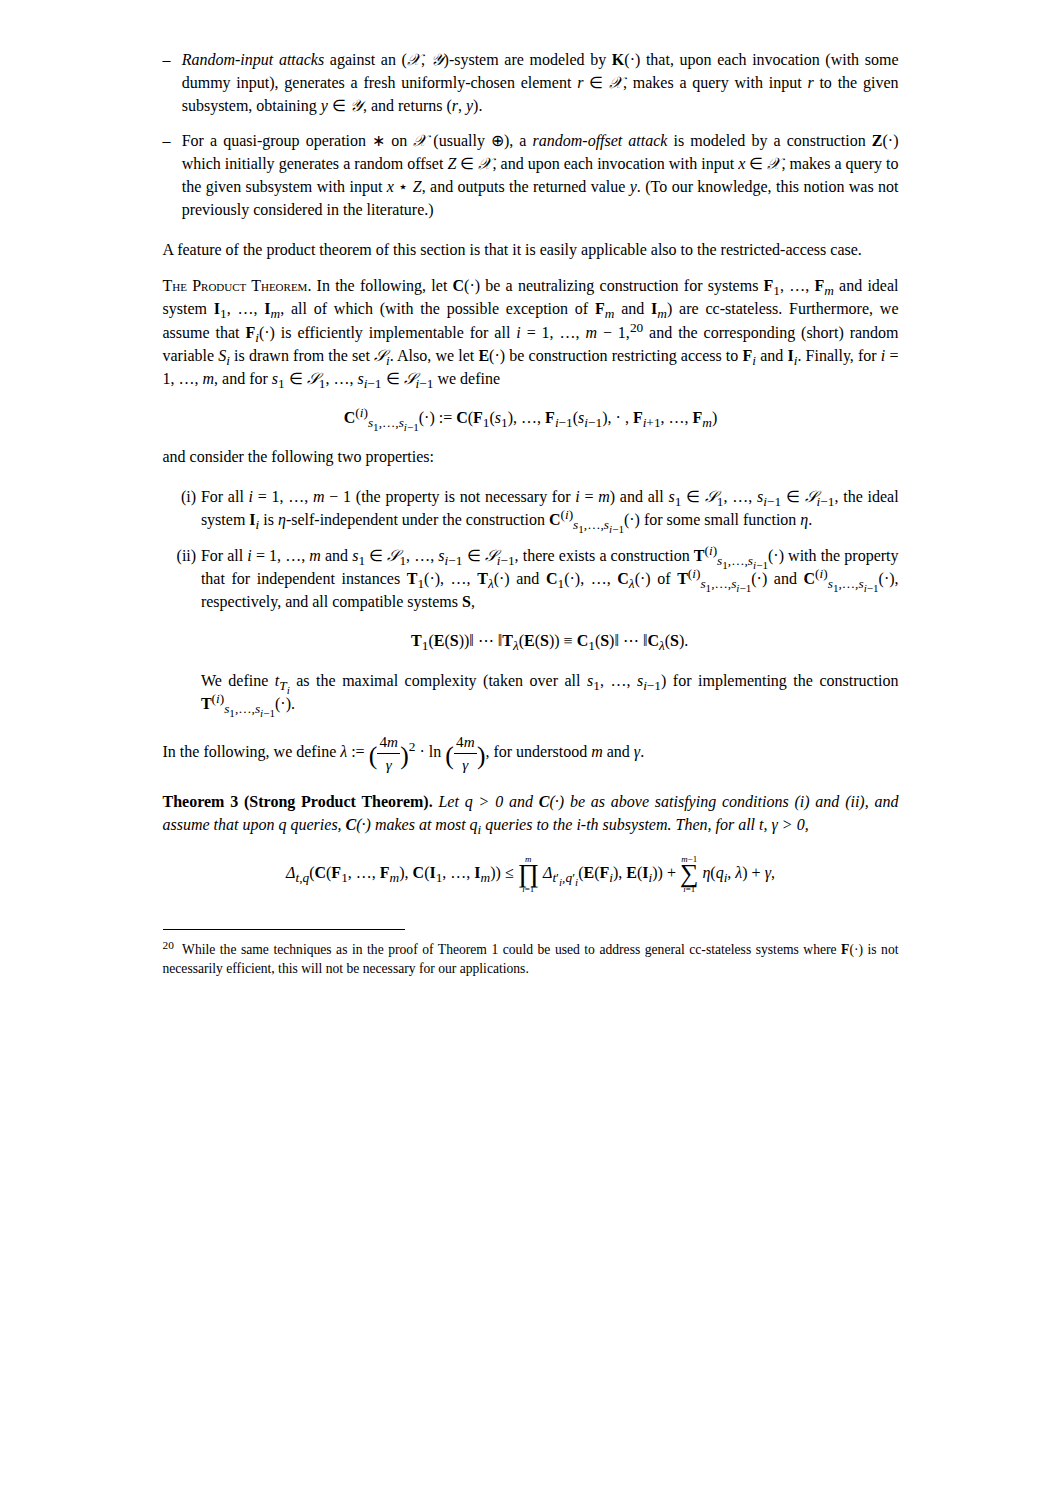Random-input attacks against an (𝒳, 𝒴)-system are modeled by K(·) that, upon each invocation (with some dummy input), generates a fresh uniformly-chosen element r ∈ 𝒳, makes a query with input r to the given subsystem, obtaining y ∈ 𝒴, and returns (r, y).
For a quasi-group operation ∗ on 𝒳 (usually ⊕), a random-offset attack is modeled by a construction Z(·) which initially generates a random offset Z ∈ 𝒳, and upon each invocation with input x ∈ 𝒳, makes a query to the given subsystem with input x ⋆ Z, and outputs the returned value y. (To our knowledge, this notion was not previously considered in the literature.)
A feature of the product theorem of this section is that it is easily applicable also to the restricted-access case.
The Product Theorem. In the following, let C(·) be a neutralizing construction for systems F1, …, Fm and ideal system I1, …, Im, all of which (with the possible exception of Fm and Im) are cc-stateless. Furthermore, we assume that Fi(·) is efficiently implementable for all i = 1, …, m − 1,20 and the corresponding (short) random variable Si is drawn from the set 𝒮i. Also, we let E(·) be construction restricting access to Fi and Ii. Finally, for i = 1, …, m, and for s1 ∈ 𝒮1, …, si−1 ∈ 𝒮i−1 we define
C(i)s1,…,si−1(·) := C(F1(s1), …, Fi−1(si−1), · , Fi+1, …, Fm)
and consider the following two properties:
(i) For all i = 1, …, m − 1 (the property is not necessary for i = m) and all s1 ∈ 𝒮1, …, si−1 ∈ 𝒮i−1, the ideal system Ii is η-self-independent under the construction C(i)s1,…,si−1(·) for some small function η.
(ii) For all i = 1, …, m and s1 ∈ 𝒮1, …, si−1 ∈ 𝒮i−1, there exists a construction T(i)s1,…,si−1(·) with the property that for independent instances T1(·), …, Tλ(·) and C1(·), …, Cλ(·) of T(i)s1,…,si−1(·) and C(i)s1,…,si−1(·), respectively, and all compatible systems S,
T1(E(S))‖ ⋯ ‖Tλ(E(S)) ≡ C1(S)‖ ⋯ ‖Cλ(S).
We define tTi as the maximal complexity (taken over all s1, …, si−1) for implementing the construction T(i)s1,…,si−1(·).
In the following, we define λ := (4m γ)2 · ln (4m γ), for understood m and γ.
Theorem 3 (Strong Product Theorem). Let q > 0 and C(·) be as above satisfying conditions (i) and (ii), and assume that upon q queries, C(·) makes at most qi queries to the i-th subsystem. Then, for all t, γ > 0,
Δt,q(C(F1, …, Fm), C(I1, …, Im)) ≤ m∏i=1 Δt′i,q′i(E(Fi), E(Ii)) + m−1∑i=1 η(qi, λ) + γ,
20 While the same techniques as in the proof of Theorem 1 could be used to address general cc-stateless systems where F(·) is not necessarily efficient, this will not be necessary for our applications.